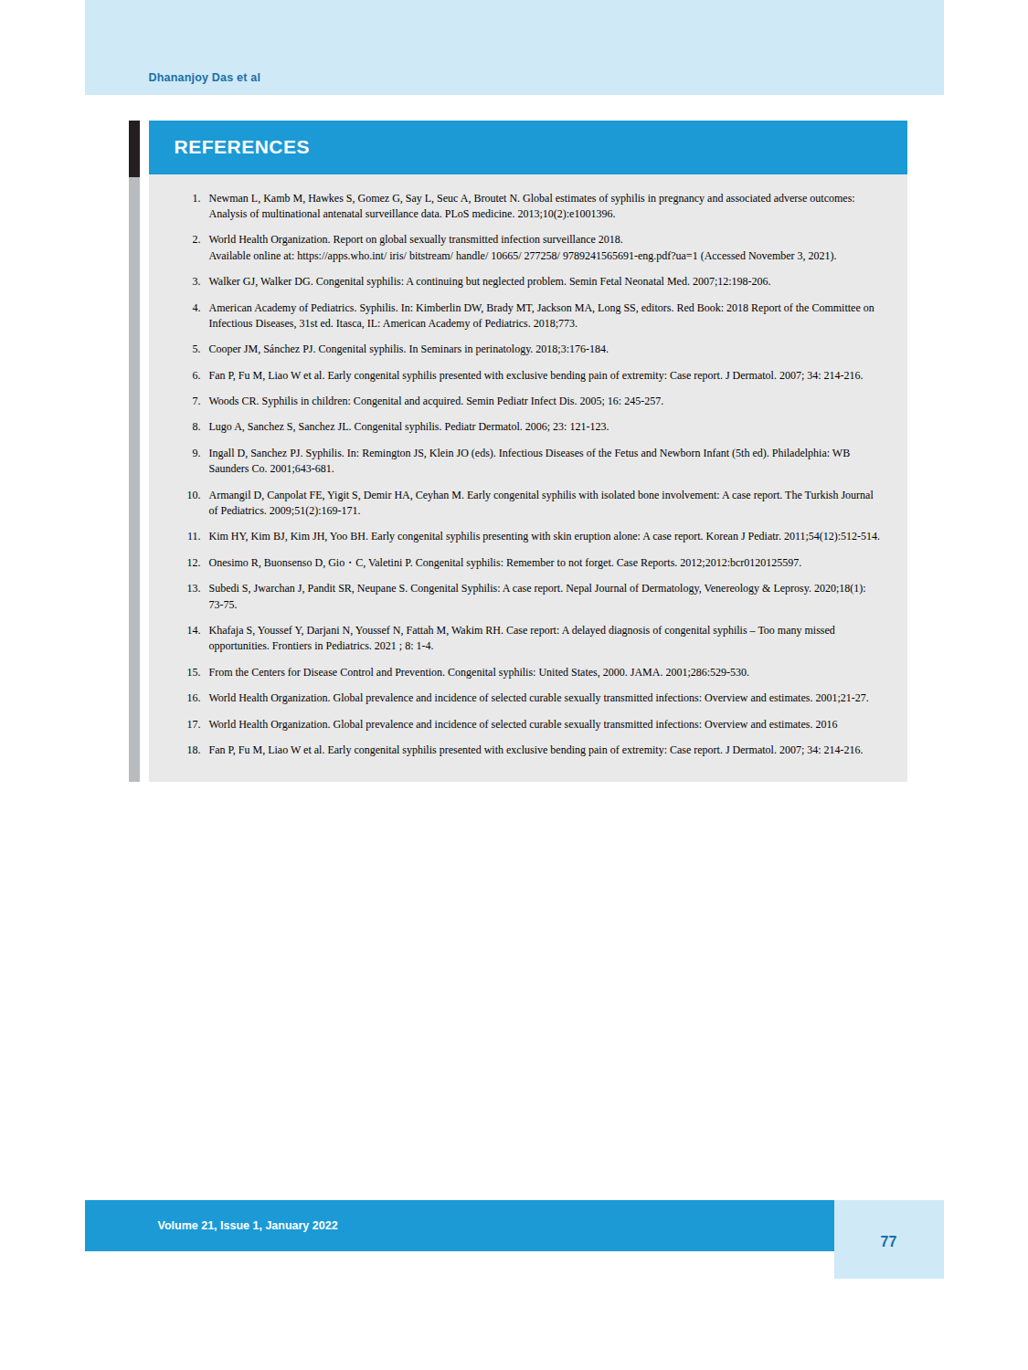Dhananjoy Das et al
REFERENCES
Newman L, Kamb M, Hawkes S, Gomez G, Say L, Seuc A, Broutet N. Global estimates of syphilis in pregnancy and associated adverse outcomes: Analysis of multinational antenatal surveillance data. PLoS medicine. 2013;10(2):e1001396.
World Health Organization. Report on global sexually transmitted infection surveillance 2018. Available online at: https://apps.who.int/ iris/ bitstream/ handle/ 10665/ 277258/ 9789241565691-eng.pdf?ua=1 (Accessed November 3, 2021).
Walker GJ, Walker DG. Congenital syphilis: A continuing but neglected problem. Semin Fetal Neonatal Med. 2007;12:198-206.
American Academy of Pediatrics. Syphilis. In: Kimberlin DW, Brady MT, Jackson MA, Long SS, editors. Red Book: 2018 Report of the Committee on Infectious Diseases, 31st ed. Itasca, IL: American Academy of Pediatrics. 2018;773.
Cooper JM, Sánchez PJ. Congenital syphilis. In Seminars in perinatology. 2018;3:176-184.
Fan P, Fu M, Liao W et al. Early congenital syphilis presented with exclusive bending pain of extremity: Case report. J Dermatol. 2007; 34: 214-216.
Woods CR. Syphilis in children: Congenital and acquired. Semin Pediatr Infect Dis. 2005; 16: 245-257.
Lugo A, Sanchez S, Sanchez JL. Congenital syphilis. Pediatr Dermatol. 2006; 23: 121-123.
Ingall D, Sanchez PJ. Syphilis. In: Remington JS, Klein JO (eds). Infectious Diseases of the Fetus and Newborn Infant (5th ed). Philadelphia: WB Saunders Co. 2001;643-681.
Armangil D, Canpolat FE, Yigit S, Demir HA, Ceyhan M. Early congenital syphilis with isolated bone involvement: A case report. The Turkish Journal of Pediatrics. 2009;51(2):169-171.
Kim HY, Kim BJ, Kim JH, Yoo BH. Early congenital syphilis presenting with skin eruption alone: A case report. Korean J Pediatr. 2011;54(12):512-514.
Onesimo R, Buonsenso D, Gio・C, Valetini P. Congenital syphilis: Remember to not forget. Case Reports. 2012;2012:bcr0120125597.
Subedi S, Jwarchan J, Pandit SR, Neupane S. Congenital Syphilis: A case report. Nepal Journal of Dermatology, Venereology & Leprosy. 2020;18(1): 73-75.
Khafaja S, Youssef Y, Darjani N, Youssef N, Fattah M, Wakim RH. Case report: A delayed diagnosis of congenital syphilis – Too many missed opportunities. Frontiers in Pediatrics. 2021 ; 8: 1-4.
From the Centers for Disease Control and Prevention. Congenital syphilis: United States, 2000. JAMA. 2001;286:529-530.
World Health Organization. Global prevalence and incidence of selected curable sexually transmitted infections: Overview and estimates. 2001;21-27.
World Health Organization. Global prevalence and incidence of selected curable sexually transmitted infections: Overview and estimates. 2016
Fan P, Fu M, Liao W et al. Early congenital syphilis presented with exclusive bending pain of extremity: Case report. J Dermatol. 2007; 34: 214-216.
Volume 21, Issue 1, January 2022
77